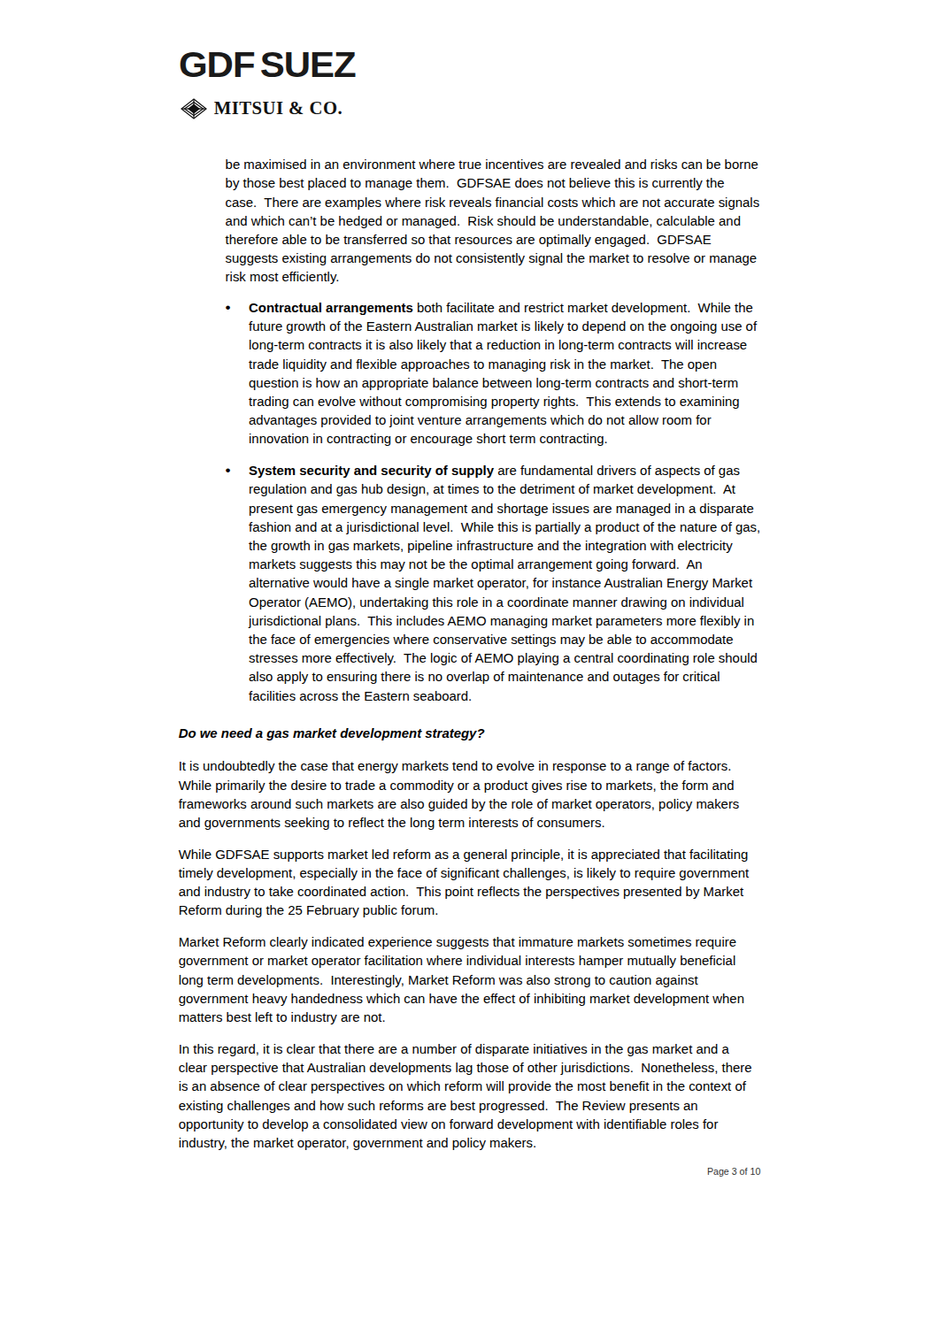GDFSUEZ
MITSUI & CO.
be maximised in an environment where true incentives are revealed and risks can be borne by those best placed to manage them. GDFSAE does not believe this is currently the case. There are examples where risk reveals financial costs which are not accurate signals and which can’t be hedged or managed. Risk should be understandable, calculable and therefore able to be transferred so that resources are optimally engaged. GDFSAE suggests existing arrangements do not consistently signal the market to resolve or manage risk most efficiently.
Contractual arrangements both facilitate and restrict market development. While the future growth of the Eastern Australian market is likely to depend on the ongoing use of long-term contracts it is also likely that a reduction in long-term contracts will increase trade liquidity and flexible approaches to managing risk in the market. The open question is how an appropriate balance between long-term contracts and short-term trading can evolve without compromising property rights. This extends to examining advantages provided to joint venture arrangements which do not allow room for innovation in contracting or encourage short term contracting.
System security and security of supply are fundamental drivers of aspects of gas regulation and gas hub design, at times to the detriment of market development. At present gas emergency management and shortage issues are managed in a disparate fashion and at a jurisdictional level. While this is partially a product of the nature of gas, the growth in gas markets, pipeline infrastructure and the integration with electricity markets suggests this may not be the optimal arrangement going forward. An alternative would have a single market operator, for instance Australian Energy Market Operator (AEMO), undertaking this role in a coordinate manner drawing on individual jurisdictional plans. This includes AEMO managing market parameters more flexibly in the face of emergencies where conservative settings may be able to accommodate stresses more effectively. The logic of AEMO playing a central coordinating role should also apply to ensuring there is no overlap of maintenance and outages for critical facilities across the Eastern seaboard.
Do we need a gas market development strategy?
It is undoubtedly the case that energy markets tend to evolve in response to a range of factors. While primarily the desire to trade a commodity or a product gives rise to markets, the form and frameworks around such markets are also guided by the role of market operators, policy makers and governments seeking to reflect the long term interests of consumers.
While GDFSAE supports market led reform as a general principle, it is appreciated that facilitating timely development, especially in the face of significant challenges, is likely to require government and industry to take coordinated action. This point reflects the perspectives presented by Market Reform during the 25 February public forum.
Market Reform clearly indicated experience suggests that immature markets sometimes require government or market operator facilitation where individual interests hamper mutually beneficial long term developments. Interestingly, Market Reform was also strong to caution against government heavy handedness which can have the effect of inhibiting market development when matters best left to industry are not.
In this regard, it is clear that there are a number of disparate initiatives in the gas market and a clear perspective that Australian developments lag those of other jurisdictions. Nonetheless, there is an absence of clear perspectives on which reform will provide the most benefit in the context of existing challenges and how such reforms are best progressed. The Review presents an opportunity to develop a consolidated view on forward development with identifiable roles for industry, the market operator, government and policy makers.
Page 3 of 10